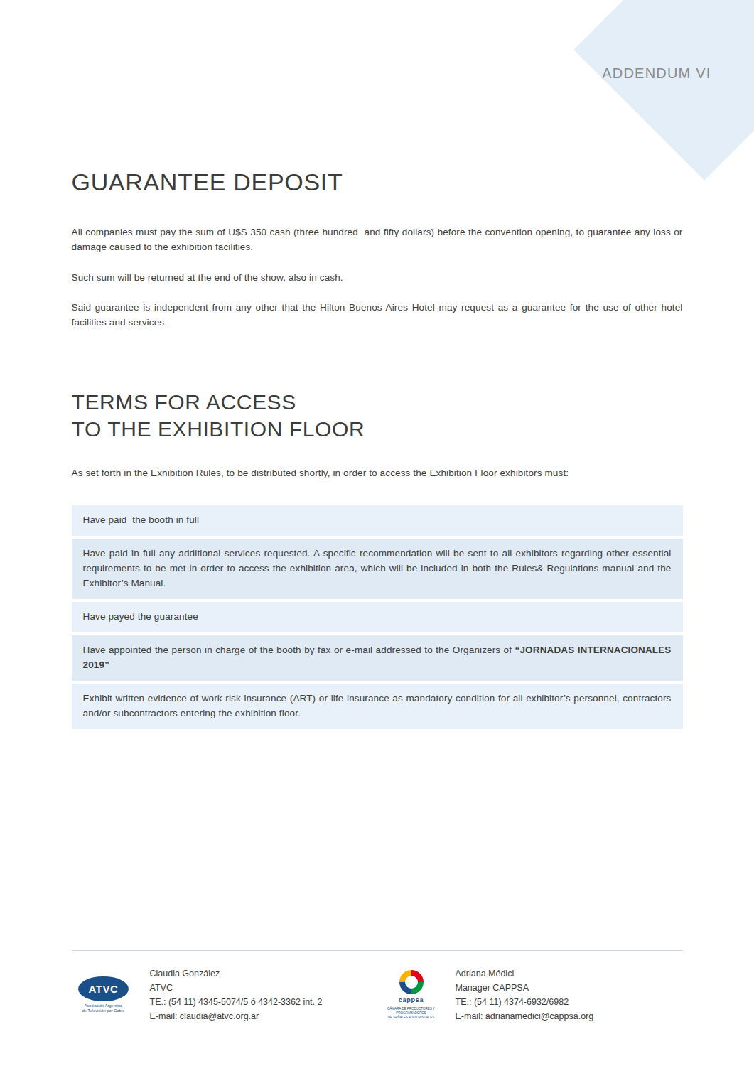ADDENDUM VI
GUARANTEE DEPOSIT
All companies must pay the sum of U$S 350 cash (three hundred and fifty dollars) before the convention opening, to guarantee any loss or damage caused to the exhibition facilities.
Such sum will be returned at the end of the show, also in cash.
Said guarantee is independent from any other that the Hilton Buenos Aires Hotel may request as a guarantee for the use of other hotel facilities and services.
TERMS FOR ACCESS
TO THE EXHIBITION FLOOR
As set forth in the Exhibition Rules, to be distributed shortly, in order to access the Exhibition Floor exhibitors must:
| Have paid the booth in full |
| Have paid in full any additional services requested. A specific recommendation will be sent to all exhibitors regarding other essential requirements to be met in order to access the exhibition area, which will be included in both the Rules& Regulations manual and the Exhibitor’s Manual. |
| Have payed the guarantee |
| Have appointed the person in charge of the booth by fax or e-mail addressed to the Organizers of “JORNADAS INTERNACIONALES 2019” |
| Exhibit written evidence of work risk insurance (ART) or life insurance as mandatory condition for all exhibitor’s personnel, contractors and/or subcontractors entering the exhibition floor. |
ATVC
Asociación Argentina
de Televisión por Cable
Claudia González
ATVC
TE.: (54 11) 4345-5074/5 ó 4342-3362 int. 2
E-mail: claudia@atvc.org.ar
cappsa
CÁMARA DE PRODUCTORES Y PROGRAMADORES
DE SEÑALES AUDIOVISUALES
Adriana Médici
Manager CAPPSA
TE.: (54 11) 4374-6932/6982
E-mail: adrianamedici@cappsa.org